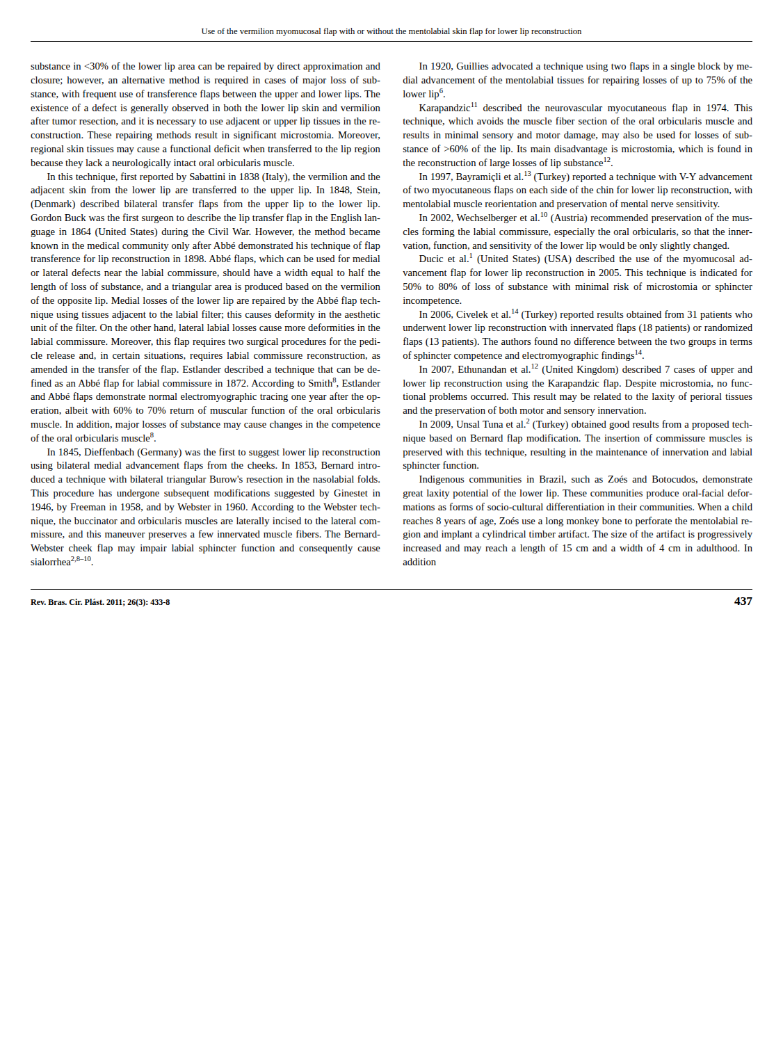Use of the vermilion myomucosal flap with or without the mentolabial skin flap for lower lip reconstruction
substance in <30% of the lower lip area can be repaired by direct approximation and closure; however, an alternative method is required in cases of major loss of substance, with frequent use of transference flaps between the upper and lower lips. The existence of a defect is generally observed in both the lower lip skin and vermilion after tumor resection, and it is necessary to use adjacent or upper lip tissues in the reconstruction. These repairing methods result in significant microstomia. Moreover, regional skin tissues may cause a functional deficit when transferred to the lip region because they lack a neurologically intact oral orbicularis muscle.
In this technique, first reported by Sabattini in 1838 (Italy), the vermilion and the adjacent skin from the lower lip are transferred to the upper lip. In 1848, Stein, (Denmark) described bilateral transfer flaps from the upper lip to the lower lip. Gordon Buck was the first surgeon to describe the lip transfer flap in the English language in 1864 (United States) during the Civil War. However, the method became known in the medical community only after Abbé demonstrated his technique of flap transference for lip reconstruction in 1898. Abbé flaps, which can be used for medial or lateral defects near the labial commissure, should have a width equal to half the length of loss of substance, and a triangular area is produced based on the vermilion of the opposite lip. Medial losses of the lower lip are repaired by the Abbé flap technique using tissues adjacent to the labial filter; this causes deformity in the aesthetic unit of the filter. On the other hand, lateral labial losses cause more deformities in the labial commissure. Moreover, this flap requires two surgical procedures for the pedicle release and, in certain situations, requires labial commissure reconstruction, as amended in the transfer of the flap. Estlander described a technique that can be defined as an Abbé flap for labial commissure in 1872. According to Smith8, Estlander and Abbé flaps demonstrate normal electromyographic tracing one year after the operation, albeit with 60% to 70% return of muscular function of the oral orbicularis muscle. In addition, major losses of substance may cause changes in the competence of the oral orbicularis muscle8.
In 1845, Dieffenbach (Germany) was the first to suggest lower lip reconstruction using bilateral medial advancement flaps from the cheeks. In 1853, Bernard introduced a technique with bilateral triangular Burow's resection in the nasolabial folds. This procedure has undergone subsequent modifications suggested by Ginestet in 1946, by Freeman in 1958, and by Webster in 1960. According to the Webster technique, the buccinator and orbicularis muscles are laterally incised to the lateral commissure, and this maneuver preserves a few innervated muscle fibers. The Bernard-Webster cheek flap may impair labial sphincter function and consequently cause sialorrhea2,8–10.
In 1920, Guillies advocated a technique using two flaps in a single block by medial advancement of the mentolabial tissues for repairing losses of up to 75% of the lower lip6.
Karapandzic11 described the neurovascular myocutaneous flap in 1974. This technique, which avoids the muscle fiber section of the oral orbicularis muscle and results in minimal sensory and motor damage, may also be used for losses of substance of >60% of the lip. Its main disadvantage is microstomia, which is found in the reconstruction of large losses of lip substance12.
In 1997, Bayramiçli et al.13 (Turkey) reported a technique with V-Y advancement of two myocutaneous flaps on each side of the chin for lower lip reconstruction, with mentolabial muscle reorientation and preservation of mental nerve sensitivity.
In 2002, Wechselberger et al.10 (Austria) recommended preservation of the muscles forming the labial commissure, especially the oral orbicularis, so that the innervation, function, and sensitivity of the lower lip would be only slightly changed.
Ducic et al.1 (United States) (USA) described the use of the myomucosal advancement flap for lower lip reconstruction in 2005. This technique is indicated for 50% to 80% of loss of substance with minimal risk of microstomia or sphincter incompetence.
In 2006, Civelek et al.14 (Turkey) reported results obtained from 31 patients who underwent lower lip reconstruction with innervated flaps (18 patients) or randomized flaps (13 patients). The authors found no difference between the two groups in terms of sphincter competence and electromyographic findings14.
In 2007, Ethunandan et al.12 (United Kingdom) described 7 cases of upper and lower lip reconstruction using the Karapandzic flap. Despite microstomia, no functional problems occurred. This result may be related to the laxity of perioral tissues and the preservation of both motor and sensory innervation.
In 2009, Unsal Tuna et al.2 (Turkey) obtained good results from a proposed technique based on Bernard flap modification. The insertion of commissure muscles is preserved with this technique, resulting in the maintenance of innervation and labial sphincter function.
Indigenous communities in Brazil, such as Zoés and Botocudos, demonstrate great laxity potential of the lower lip. These communities produce oral-facial deformations as forms of socio-cultural differentiation in their communities. When a child reaches 8 years of age, Zoés use a long monkey bone to perforate the mentolabial region and implant a cylindrical timber artifact. The size of the artifact is progressively increased and may reach a length of 15 cm and a width of 4 cm in adulthood. In addition
Rev. Bras. Cir. Plást. 2011; 26(3): 433-8 437